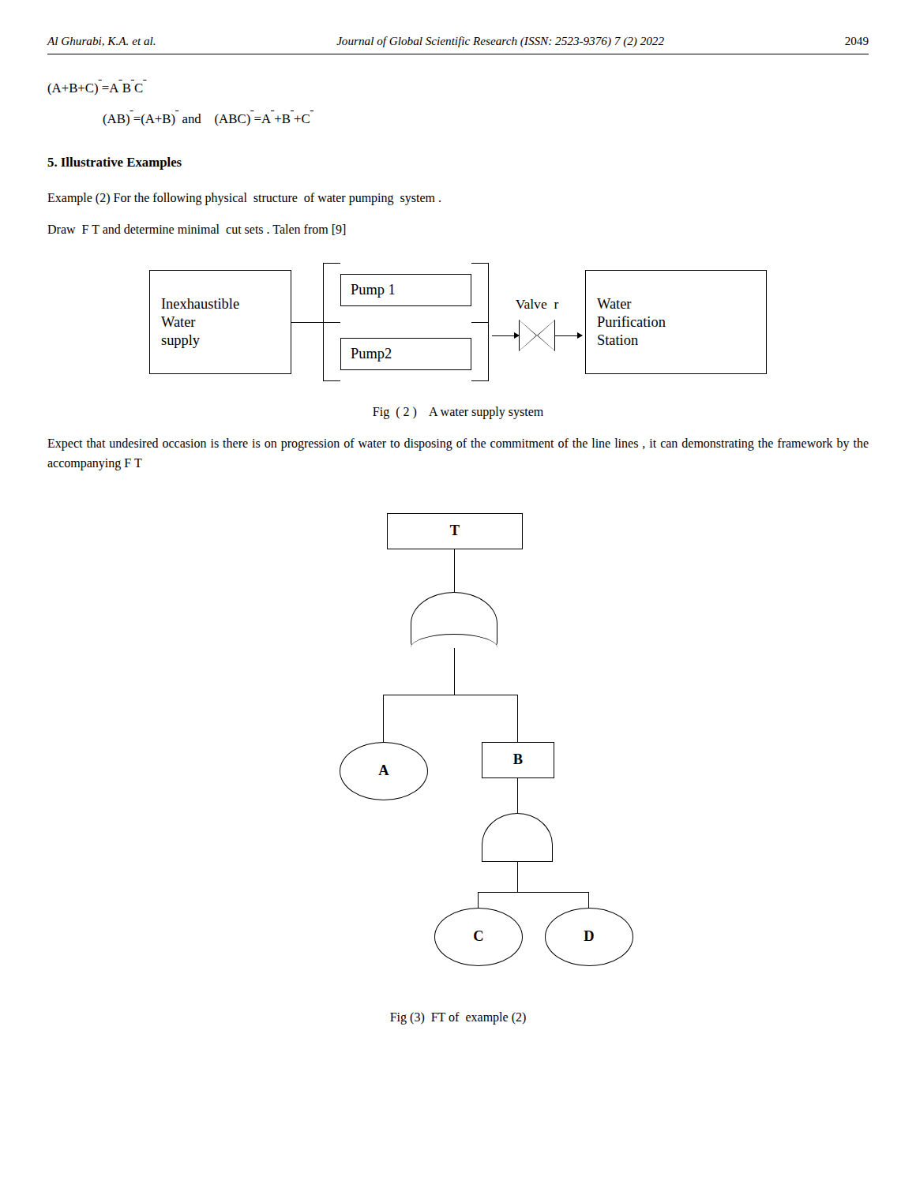Al Ghurabi, K.A. et al. Journal of Global Scientific Research (ISSN: 2523-9376) 7 (2) 2022 2049
(A+B+C) =A B C
(AB) =(A+B) and (ABC) =A +B +C
5. Illustrative Examples
Example (2) For the following physical structure of water pumping system .
Draw F T and determine minimal cut sets . Talen from [9]
Inexhaustible
Water
supply
Pump 1
Pump2
Valve r
Water
Purification
Station
Fig ( 2 ) A water supply system
Expect that undesired occasion is there is on progression of water to disposing of the commitment of the line lines , it can demonstrating the framework by the accompanying F T
T
A
B
C
D
Fig (3) FT of example (2)